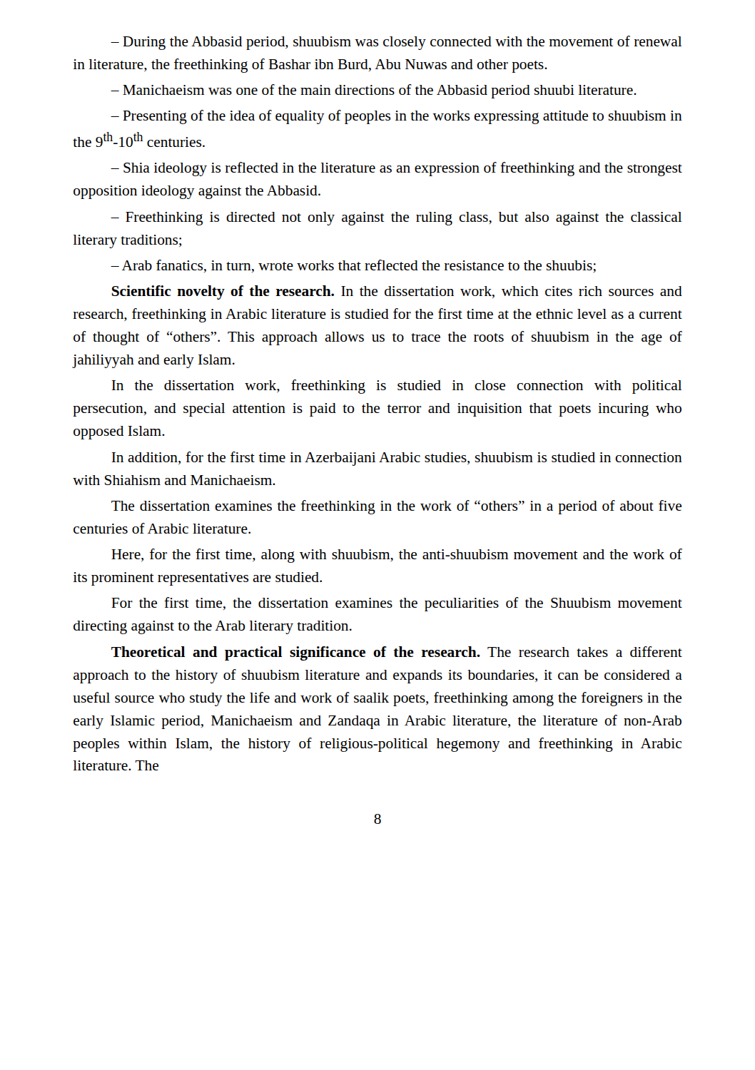– During the Abbasid period, shuubism was closely connected with the movement of renewal in literature, the freethinking of Bashar ibn Burd, Abu Nuwas and other poets.
– Manichaeism was one of the main directions of the Abbasid period shuubi literature.
– Presenting of the idea of equality of peoples in the works expressing attitude to shuubism in the 9th-10th centuries.
– Shia ideology is reflected in the literature as an expression of freethinking and the strongest opposition ideology against the Abbasid.
– Freethinking is directed not only against the ruling class, but also against the classical literary traditions;
– Arab fanatics, in turn, wrote works that reflected the resistance to the shuubis;
Scientific novelty of the research. In the dissertation work, which cites rich sources and research, freethinking in Arabic literature is studied for the first time at the ethnic level as a current of thought of “others”. This approach allows us to trace the roots of shuubism in the age of jahiliyyah and early Islam.
In the dissertation work, freethinking is studied in close connection with political persecution, and special attention is paid to the terror and inquisition that poets incuring who opposed Islam.
In addition, for the first time in Azerbaijani Arabic studies, shuubism is studied in connection with Shiahism and Manichaeism.
The dissertation examines the freethinking in the work of “others” in a period of about five centuries of Arabic literature.
Here, for the first time, along with shuubism, the anti-shuubism movement and the work of its prominent representatives are studied.
For the first time, the dissertation examines the peculiarities of the Shuubism movement directing against to the Arab literary tradition.
Theoretical and practical significance of the research. The research takes a different approach to the history of shuubism literature and expands its boundaries, it can be considered a useful source who study the life and work of saalik poets, freethinking among the foreigners in the early Islamic period, Manichaeism and Zandaqa in Arabic literature, the literature of non-Arab peoples within Islam, the history of religious-political hegemony and freethinking in Arabic literature. The
8